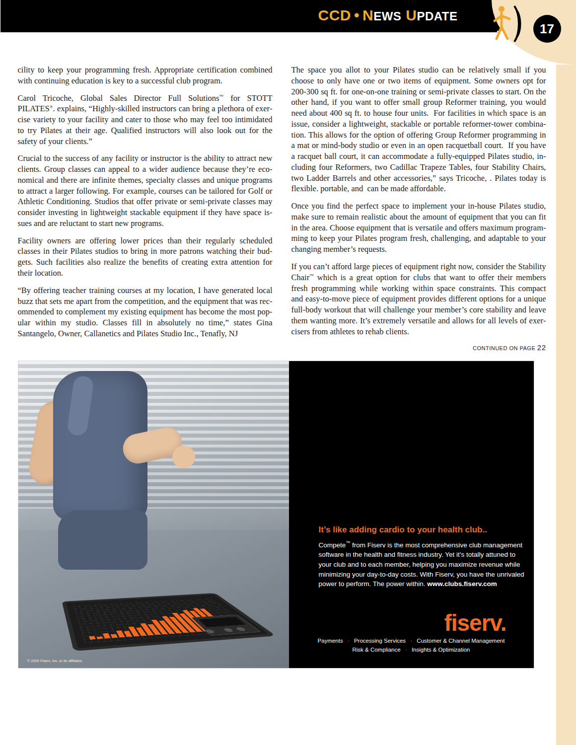CCD•NEWS UPDATE
17
cility to keep your programming fresh. Appropriate certification combined with continuing education is key to a successful club program.
Carol Tricoche, Global Sales Director Full Solutions™ for STOTT PILATES®. explains, “Highly-skilled instructors can bring a plethora of exercise variety to your facility and cater to those who may feel too intimidated to try Pilates at their age. Qualified instructors will also look out for the safety of your clients.”
Crucial to the success of any facility or instructor is the ability to attract new clients. Group classes can appeal to a wider audience because they’re economical and there are infinite themes, specialty classes and unique programs to attract a larger following. For example, courses can be tailored for Golf or Athletic Conditioning. Studios that offer private or semi-private classes may consider investing in lightweight stackable equipment if they have space issues and are reluctant to start new programs.
Facility owners are offering lower prices than their regularly scheduled classes in their Pilates studios to bring in more patrons watching their budgets. Such facilities also realize the benefits of creating extra attention for their location.
“By offering teacher training courses at my location, I have generated local buzz that sets me apart from the competition, and the equipment that was recommended to complement my existing equipment has become the most popular within my studio. Classes fill in absolutely no time,” states Gina Santangelo, Owner, Callanetics and Pilates Studio Inc., Tenafly, NJ
The space you allot to your Pilates studio can be relatively small if you choose to only have one or two items of equipment. Some owners opt for 200-300 sq ft. for one-on-one training or semi-private classes to start. On the other hand, if you want to offer small group Reformer training, you would need about 400 sq ft. to house four units. For facilities in which space is an issue, consider a lightweight, stackable or portable reformer-tower combination. This allows for the option of offering Group Reformer programming in a mat or mind-body studio or even in an open racquetball court. If you have a racquet ball court, it can accommodate a fully-equipped Pilates studio, including four Reformers, two Cadillac Trapeze Tables, four Stability Chairs, two Ladder Barrels and other accessories,” says Tricoche, . Pilates today is flexible. portable, and can be made affordable.
Once you find the perfect space to implement your in-house Pilates studio, make sure to remain realistic about the amount of equipment that you can fit in the area. Choose equipment that is versatile and offers maximum programming to keep your Pilates program fresh, challenging, and adaptable to your changing member’s requests.
If you can’t afford large pieces of equipment right now, consider the Stability Chair™ which is a great option for clubs that want to offer their members fresh programming while working within space constraints. This compact and easy-to-move piece of equipment provides different options for a unique full-body workout that will challenge your member’s core stability and leave them wanting more. It’s extremely versatile and allows for all levels of exercisers from athletes to rehab clients.
CONTINUED ON PAGE 22
© 2009 Fiserv, Inc. or its affiliates.
It’s like adding cardio to your health club..
Compete™ from Fiserv is the most comprehensive club management software in the health and fitness industry. Yet it’s totally attuned to your club and to each member, helping you maximize revenue while minimizing your day-to-day costs. With Fiserv, you have the unrivaled power to perform. The power within. www.clubs.fiserv.com
fiserv.
Payments · Processing Services · Customer & Channel Management
Risk & Compliance · Insights & Optimization